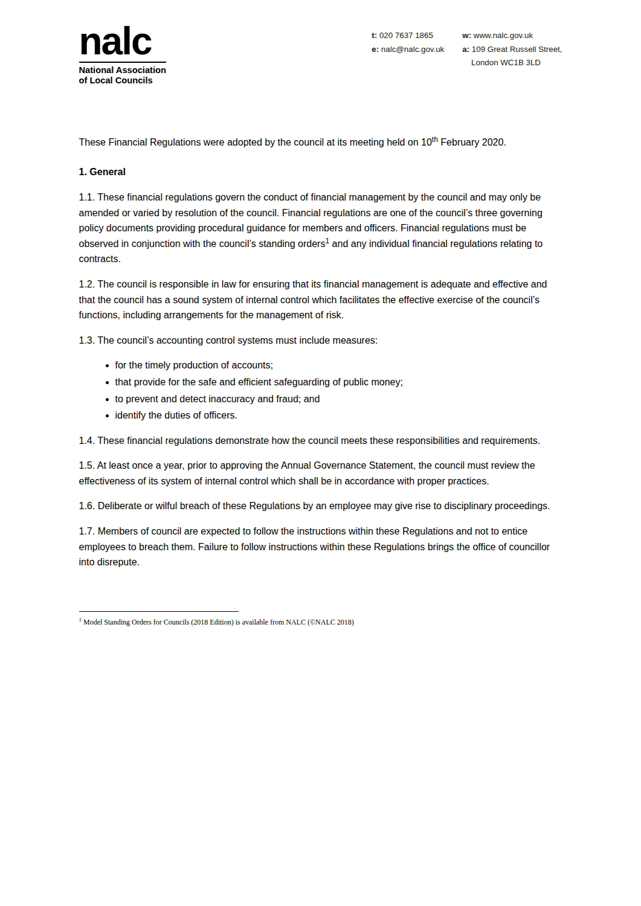nalc
National Association
of Local Councils
t: 020 7637 1865
e: nalc@nalc.gov.uk
w: www.nalc.gov.uk
a: 109 Great Russell Street,
London WC1B 3LD
These Financial Regulations were adopted by the council at its meeting held on 10th February 2020.
1. General
1.1. These financial regulations govern the conduct of financial management by the council and may only be amended or varied by resolution of the council. Financial regulations are one of the council’s three governing policy documents providing procedural guidance for members and officers. Financial regulations must be observed in conjunction with the council’s standing orders1 and any individual financial regulations relating to contracts.
1.2. The council is responsible in law for ensuring that its financial management is adequate and effective and that the council has a sound system of internal control which facilitates the effective exercise of the council’s functions, including arrangements for the management of risk.
1.3. The council’s accounting control systems must include measures:
for the timely production of accounts;
that provide for the safe and efficient safeguarding of public money;
to prevent and detect inaccuracy and fraud; and
identify the duties of officers.
1.4. These financial regulations demonstrate how the council meets these responsibilities and requirements.
1.5. At least once a year, prior to approving the Annual Governance Statement, the council must review the effectiveness of its system of internal control which shall be in accordance with proper practices.
1.6. Deliberate or wilful breach of these Regulations by an employee may give rise to disciplinary proceedings.
1.7. Members of council are expected to follow the instructions within these Regulations and not to entice employees to breach them. Failure to follow instructions within these Regulations brings the office of councillor into disrepute.
1 Model Standing Orders for Councils (2018 Edition) is available from NALC (©NALC 2018)